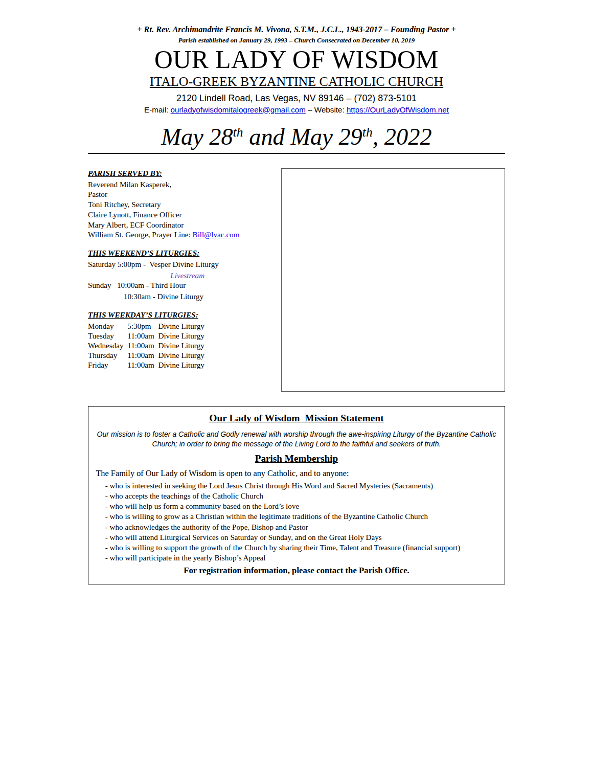+ Rt. Rev. Archimandrite Francis M. Vivona, S.T.M., J.C.L., 1943-2017 – Founding Pastor +
Parish established on January 29, 1993 – Church Consecrated on December 10, 2019
OUR LADY OF WISDOM
ITALO-GREEK BYZANTINE CATHOLIC CHURCH
2120 Lindell Road, Las Vegas, NV 89146 – (702) 873-5101
E-mail: ourladyofwisdomitalogreek@gmail.com – Website: https://OurLadyOfWisdom.net
May 28th and May 29th, 2022
PARISH SERVED BY:
Reverend Milan Kasperek,
Pastor
Toni Ritchey, Secretary
Claire Lynott, Finance Officer
Mary Albert, ECF Coordinator
William St. George, Prayer Line: Bill@lvac.com
THIS WEEKEND’S LITURGIES:
Saturday 5:00pm - Vesper Divine Liturgy
Livestream
Sunday 10:00am - Third Hour
10:30am - Divine Liturgy
THIS WEEKDAY’S LITURGIES:
| Monday | 5:30pm | Divine Liturgy |
| Tuesday | 11:00am | Divine Liturgy |
| Wednesday | 11:00am | Divine Liturgy |
| Thursday | 11:00am | Divine Liturgy |
| Friday | 11:00am | Divine Liturgy |
Our Lady of Wisdom Mission Statement
Our mission is to foster a Catholic and Godly renewal with worship through the awe-inspiring Liturgy of the Byzantine Catholic Church; in order to bring the message of the Living Lord to the faithful and seekers of truth.
Parish Membership
The Family of Our Lady of Wisdom is open to any Catholic, and to anyone:
who is interested in seeking the Lord Jesus Christ through His Word and Sacred Mysteries (Sacraments)
who accepts the teachings of the Catholic Church
who will help us form a community based on the Lord’s love
who is willing to grow as a Christian within the legitimate traditions of the Byzantine Catholic Church
who acknowledges the authority of the Pope, Bishop and Pastor
who will attend Liturgical Services on Saturday or Sunday, and on the Great Holy Days
who is willing to support the growth of the Church by sharing their Time, Talent and Treasure (financial support)
who will participate in the yearly Bishop’s Appeal
For registration information, please contact the Parish Office.